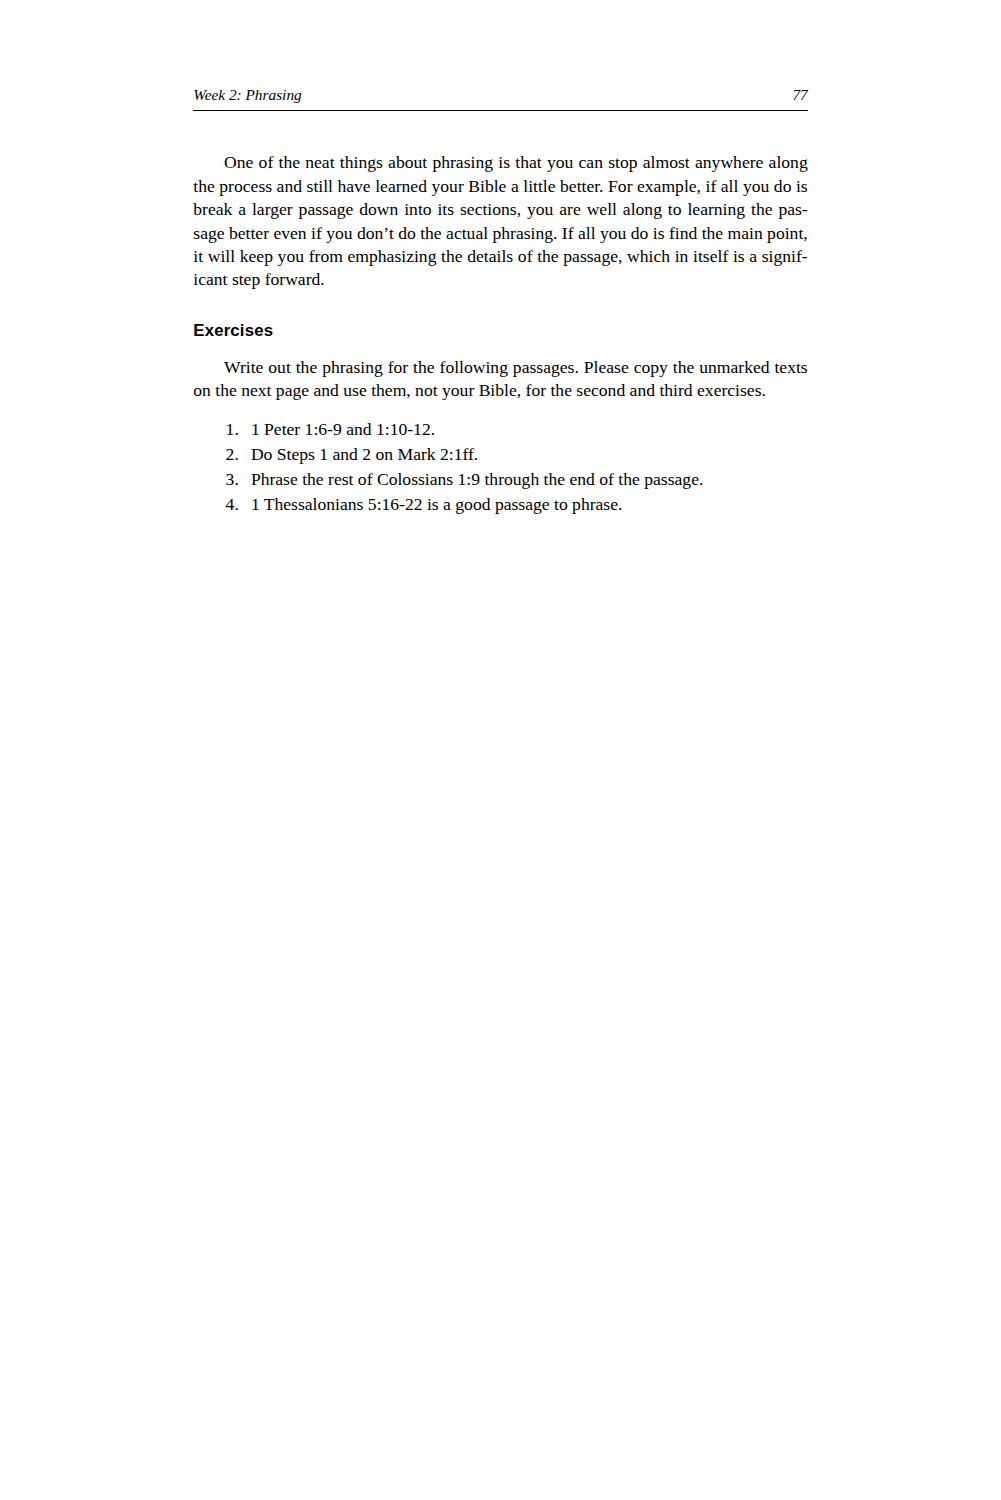Week 2: Phrasing 77
One of the neat things about phrasing is that you can stop almost anywhere along the process and still have learned your Bible a little better. For example, if all you do is break a larger passage down into its sections, you are well along to learning the passage better even if you don’t do the actual phrasing. If all you do is find the main point, it will keep you from emphasizing the details of the passage, which in itself is a significant step forward.
Exercises
Write out the phrasing for the following passages. Please copy the unmarked texts on the next page and use them, not your Bible, for the second and third exercises.
1 Peter 1:6-9 and 1:10-12.
Do Steps 1 and 2 on Mark 2:1ff.
Phrase the rest of Colossians 1:9 through the end of the passage.
1 Thessalonians 5:16-22 is a good passage to phrase.